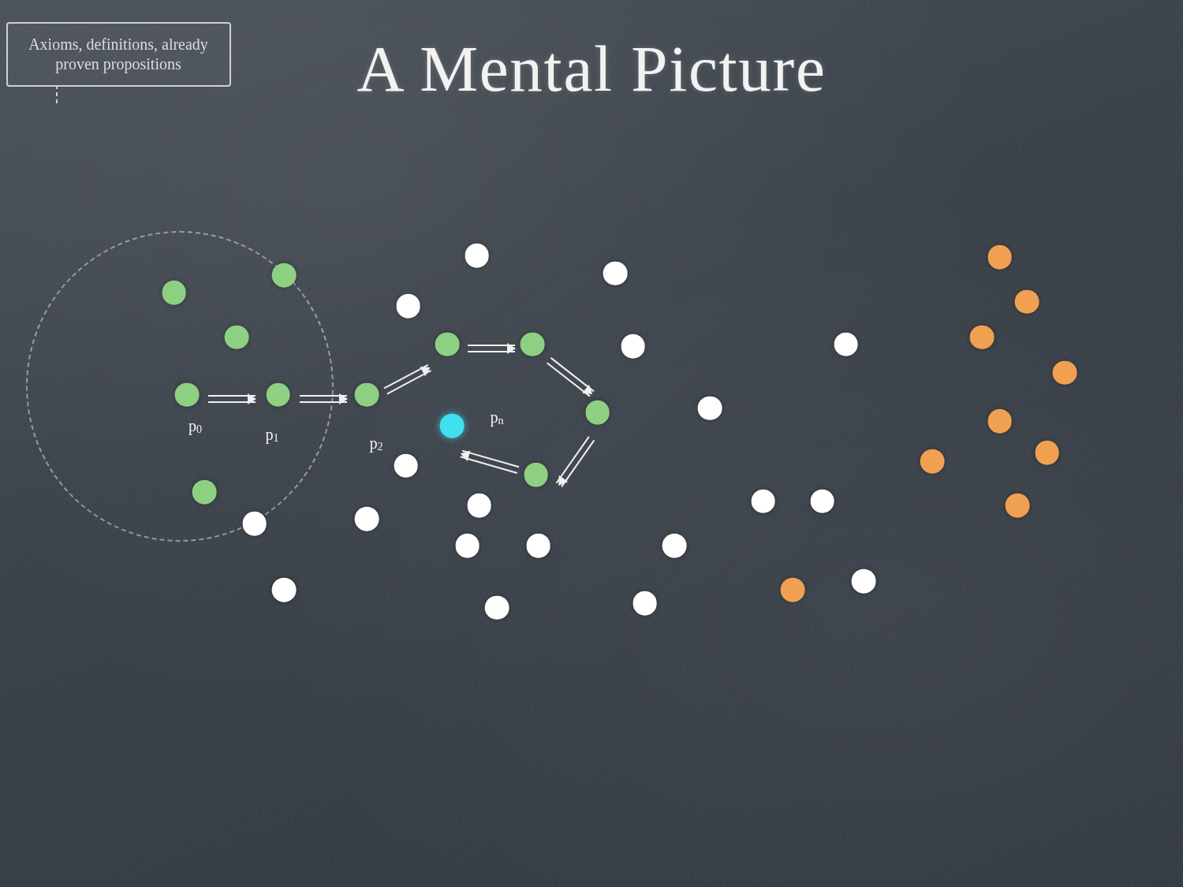A Mental Picture
Axioms, definitions, already proven propositions
p0 p1 p2 pn
Proposition p0 implies p1, which implies p2, which leads through a chain of intermediate propositions around to the target proposition pn. The green dots at the left are enclosed in a dashed circle labelled: Axioms, definitions, already proven propositions. White dots represent unproven propositions and orange dots represent a separate, unreachable cluster.